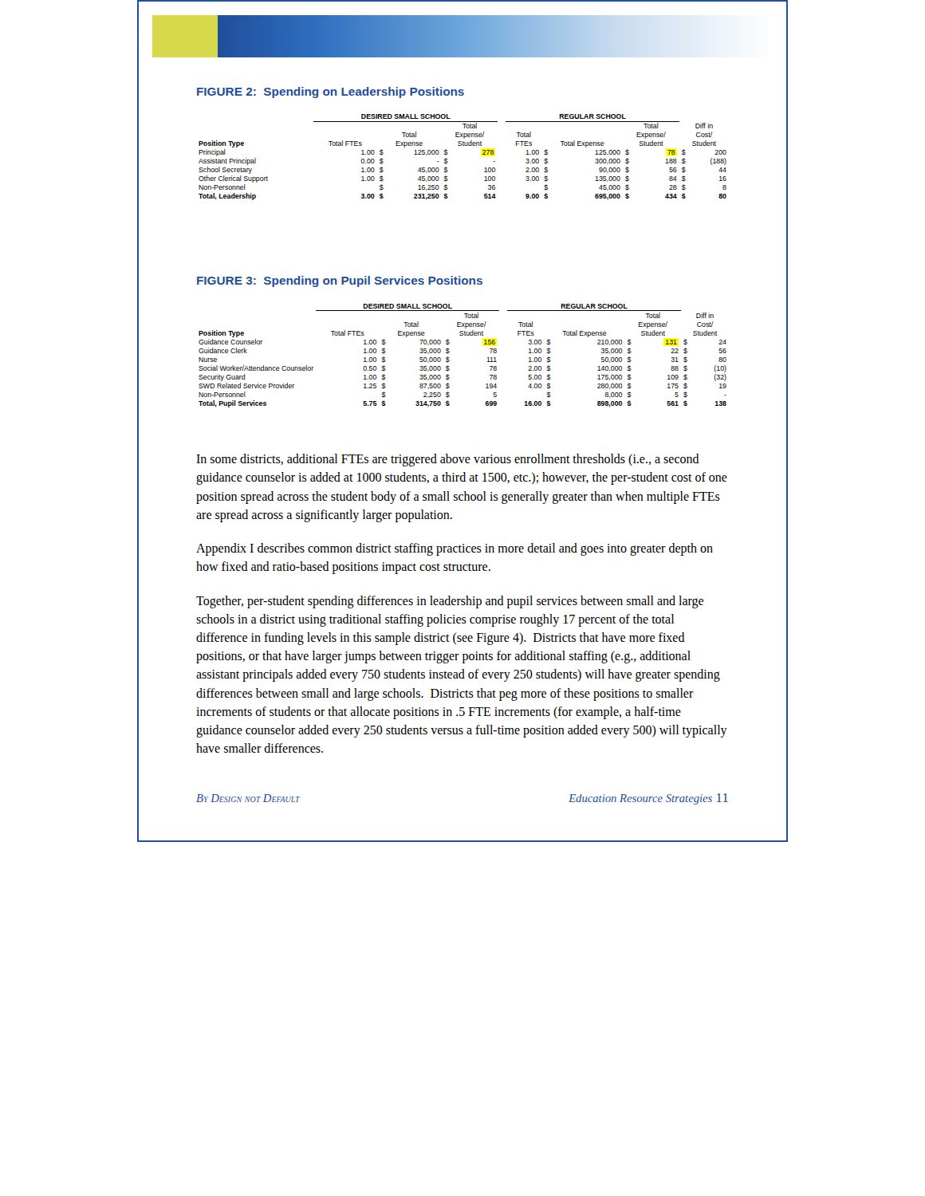FIGURE 2: Spending on Leadership Positions
| | DESIRED SMALL SCHOOL | | REGULAR SCHOOL | |
| | | | Total | | | | Total | Diff in |
| | | Total | Expense/ | | Total | | Expense/ | Cost/ |
| Position Type | Total FTEs | Expense | Student | | FTEs | Total Expense | Student | Student |
| Principal | 1.00 | $ | 125,000 | $ | 278 | | 1.00 | $ | 125,000 | $ | 78 | $ | 200 |
| Assistant Principal | 0.00 | $ | - | $ | - | | 3.00 | $ | 300,000 | $ | 188 | $ | (188) |
| School Secretary | 1.00 | $ | 45,000 | $ | 100 | | 2.00 | $ | 90,000 | $ | 56 | $ | 44 |
| Other Clerical Support | 1.00 | $ | 45,000 | $ | 100 | | 3.00 | $ | 135,000 | $ | 84 | $ | 16 |
| Non-Personnel | | $ | 16,250 | $ | 36 | | | $ | 45,000 | $ | 28 | $ | 8 |
| Total, Leadership | 3.00 | $ | 231,250 | $ | 514 | | 9.00 | $ | 695,000 | $ | 434 | $ | 80 |
FIGURE 3: Spending on Pupil Services Positions
| | DESIRED SMALL SCHOOL | | REGULAR SCHOOL | |
| | | | Total | | | | Total | Diff in |
| | | Total | Expense/ | | Total | | Expense/ | Cost/ |
| Position Type | Total FTEs | Expense | Student | | FTEs | Total Expense | Student | Student |
| Guidance Counselor | 1.00 | $ | 70,000 | $ | 156 | | 3.00 | $ | 210,000 | $ | 131 | $ | 24 |
| Guidance Clerk | 1.00 | $ | 35,000 | $ | 78 | | 1.00 | $ | 35,000 | $ | 22 | $ | 56 |
| Nurse | 1.00 | $ | 50,000 | $ | 111 | | 1.00 | $ | 50,000 | $ | 31 | $ | 80 |
| Social Worker/Attendance Counselor | 0.50 | $ | 35,000 | $ | 78 | | 2.00 | $ | 140,000 | $ | 88 | $ | (10) |
| Security Guard | 1.00 | $ | 35,000 | $ | 78 | | 5.00 | $ | 175,000 | $ | 109 | $ | (32) |
| SWD Related Service Provider | 1.25 | $ | 87,500 | $ | 194 | | 4.00 | $ | 280,000 | $ | 175 | $ | 19 |
| Non-Personnel | | $ | 2,250 | $ | 5 | | | $ | 8,000 | $ | 5 | $ | - |
| Total, Pupil Services | 5.75 | $ | 314,750 | $ | 699 | | 16.00 | $ | 898,000 | $ | 561 | $ | 138 |
In some districts, additional FTEs are triggered above various enrollment thresholds (i.e., a second guidance counselor is added at 1000 students, a third at 1500, etc.); however, the per-student cost of one position spread across the student body of a small school is generally greater than when multiple FTEs are spread across a significantly larger population.
Appendix I describes common district staffing practices in more detail and goes into greater depth on how fixed and ratio-based positions impact cost structure.
Together, per-student spending differences in leadership and pupil services between small and large schools in a district using traditional staffing policies comprise roughly 17 percent of the total difference in funding levels in this sample district (see Figure 4). Districts that have more fixed positions, or that have larger jumps between trigger points for additional staffing (e.g., additional assistant principals added every 750 students instead of every 250 students) will have greater spending differences between small and large schools. Districts that peg more of these positions to smaller increments of students or that allocate positions in .5 FTE increments (for example, a half-time guidance counselor added every 250 students versus a full-time position added every 500) will typically have smaller differences.
By Design not Default
Education Resource Strategies11